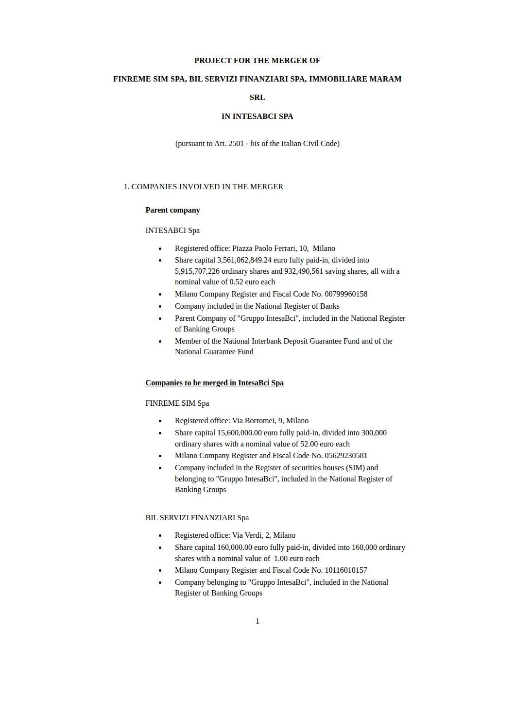PROJECT FOR THE MERGER OF
FINREME SIM SPA, BIL SERVIZI FINANZIARI SPA, IMMOBILIARE MARAM SRL
IN INTESABCI SPA
(pursuant to Art. 2501 - bis of the Italian Civil Code)
COMPANIES INVOLVED IN THE MERGER
Parent company
INTESABCI Spa
Registered office: Piazza Paolo Ferrari, 10, Milano
Share capital 3,561,062,849.24 euro fully paid-in, divided into 5,915,707,226 ordinary shares and 932,490,561 saving shares, all with a nominal value of 0.52 euro each
Milano Company Register and Fiscal Code No. 00799960158
Company included in the National Register of Banks
Parent Company of "Gruppo IntesaBci", included in the National Register of Banking Groups
Member of the National Interbank Deposit Guarantee Fund and of the National Guarantee Fund
Companies to be merged in IntesaBci Spa
FINREME SIM Spa
Registered office: Via Borromei, 9, Milano
Share capital 15,600,000.00 euro fully paid-in, divided into 300,000 ordinary shares with a nominal value of 52.00 euro each
Milano Company Register and Fiscal Code No. 05629230581
Company included in the Register of securities houses (SIM) and belonging to "Gruppo IntesaBci", included in the National Register of Banking Groups
BIL SERVIZI FINANZIARI Spa
Registered office: Via Verdi, 2, Milano
Share capital 160,000.00 euro fully paid-in, divided into 160,000 ordinary shares with a nominal value of 1.00 euro each
Milano Company Register and Fiscal Code No. 10116010157
Company belonging to "Gruppo IntesaBci", included in the National Register of Banking Groups
1